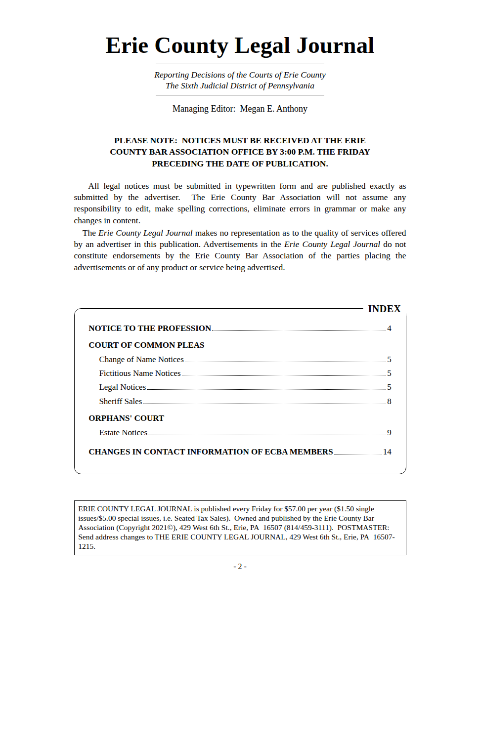Erie County Legal Journal
Reporting Decisions of the Courts of Erie County
The Sixth Judicial District of Pennsylvania
Managing Editor: Megan E. Anthony
PLEASE NOTE: NOTICES MUST BE RECEIVED AT THE ERIE
COUNTY BAR ASSOCIATION OFFICE BY 3:00 P.M. THE FRIDAY
PRECEDING THE DATE OF PUBLICATION.
All legal notices must be submitted in typewritten form and are published exactly as submitted by the advertiser. The Erie County Bar Association will not assume any responsibility to edit, make spelling corrections, eliminate errors in grammar or make any changes in content.
The Erie County Legal Journal makes no representation as to the quality of services offered by an advertiser in this publication. Advertisements in the Erie County Legal Journal do not constitute endorsements by the Erie County Bar Association of the parties placing the advertisements or of any product or service being advertised.
INDEX
NOTICE TO THE PROFESSION 4
COURT OF COMMON PLEAS
Change of Name Notices 5
Fictitious Name Notices 5
Legal Notices 5
Sheriff Sales 8
ORPHANS' COURT
Estate Notices 9
CHANGES IN CONTACT INFORMATION OF ECBA MEMBERS 14
ERIE COUNTY LEGAL JOURNAL is published every Friday for $57.00 per year ($1.50 single issues/$5.00 special issues, i.e. Seated Tax Sales). Owned and published by the Erie County Bar Association (Copyright 2021©), 429 West 6th St., Erie, PA 16507 (814/459-3111). POSTMASTER: Send address changes to THE ERIE COUNTY LEGAL JOURNAL, 429 West 6th St., Erie, PA 16507-1215.
- 2 -